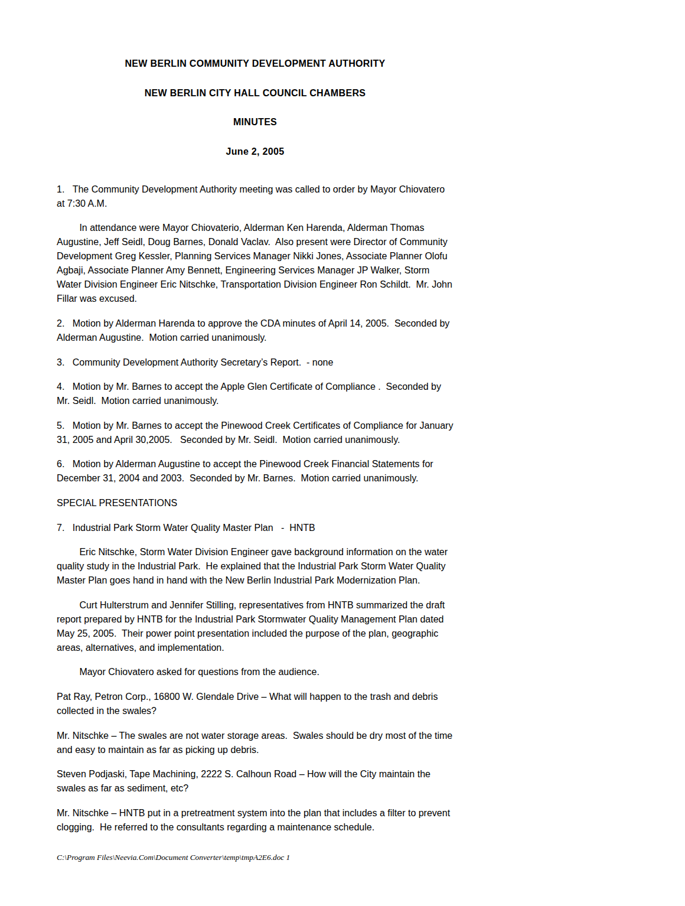NEW BERLIN COMMUNITY DEVELOPMENT AUTHORITY
NEW BERLIN CITY HALL COUNCIL CHAMBERS
MINUTES
June 2, 2005
1. The Community Development Authority meeting was called to order by Mayor Chiovatero at 7:30 A.M.
In attendance were Mayor Chiovaterio, Alderman Ken Harenda, Alderman Thomas Augustine, Jeff Seidl, Doug Barnes, Donald Vaclav. Also present were Director of Community Development Greg Kessler, Planning Services Manager Nikki Jones, Associate Planner Olofu Agbaji, Associate Planner Amy Bennett, Engineering Services Manager JP Walker, Storm Water Division Engineer Eric Nitschke, Transportation Division Engineer Ron Schildt. Mr. John Fillar was excused.
2. Motion by Alderman Harenda to approve the CDA minutes of April 14, 2005. Seconded by Alderman Augustine. Motion carried unanimously.
3. Community Development Authority Secretary’s Report. - none
4. Motion by Mr. Barnes to accept the Apple Glen Certificate of Compliance . Seconded by Mr. Seidl. Motion carried unanimously.
5. Motion by Mr. Barnes to accept the Pinewood Creek Certificates of Compliance for January 31, 2005 and April 30,2005. Seconded by Mr. Seidl. Motion carried unanimously.
6. Motion by Alderman Augustine to accept the Pinewood Creek Financial Statements for December 31, 2004 and 2003. Seconded by Mr. Barnes. Motion carried unanimously.
SPECIAL PRESENTATIONS
7. Industrial Park Storm Water Quality Master Plan - HNTB
Eric Nitschke, Storm Water Division Engineer gave background information on the water quality study in the Industrial Park. He explained that the Industrial Park Storm Water Quality Master Plan goes hand in hand with the New Berlin Industrial Park Modernization Plan.
Curt Hulterstrum and Jennifer Stilling, representatives from HNTB summarized the draft report prepared by HNTB for the Industrial Park Stormwater Quality Management Plan dated May 25, 2005. Their power point presentation included the purpose of the plan, geographic areas, alternatives, and implementation.
Mayor Chiovatero asked for questions from the audience.
Pat Ray, Petron Corp., 16800 W. Glendale Drive – What will happen to the trash and debris collected in the swales?
Mr. Nitschke – The swales are not water storage areas. Swales should be dry most of the time and easy to maintain as far as picking up debris.
Steven Podjaski, Tape Machining, 2222 S. Calhoun Road – How will the City maintain the swales as far as sediment, etc?
Mr. Nitschke – HNTB put in a pretreatment system into the plan that includes a filter to prevent clogging. He referred to the consultants regarding a maintenance schedule.
C:\Program Files\Neevia.Com\Document Converter\temp\tmpA2E6.doc 1